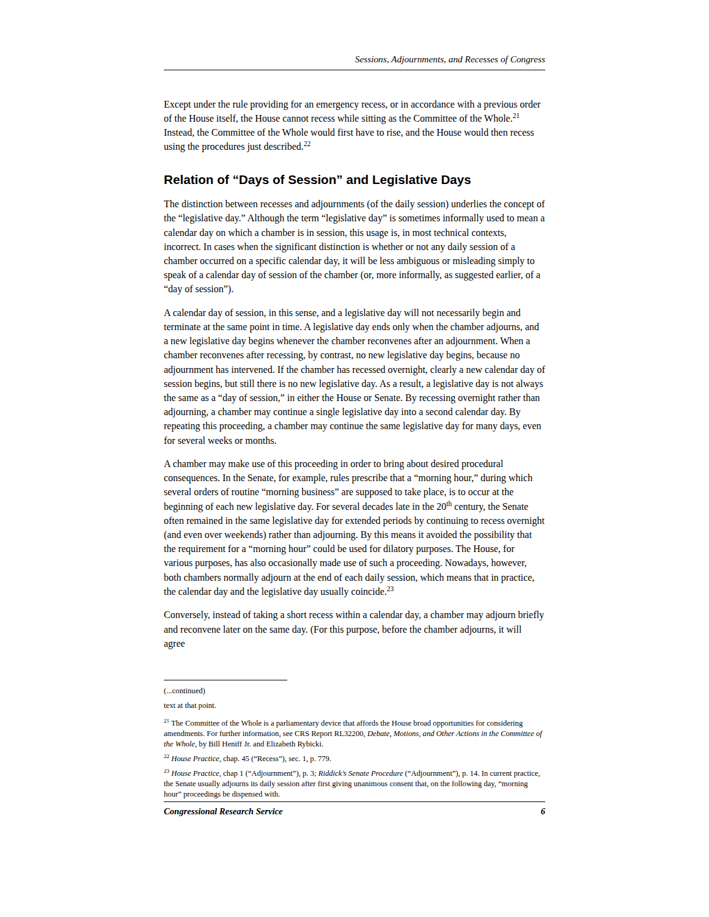Sessions, Adjournments, and Recesses of Congress
Except under the rule providing for an emergency recess, or in accordance with a previous order of the House itself, the House cannot recess while sitting as the Committee of the Whole.21 Instead, the Committee of the Whole would first have to rise, and the House would then recess using the procedures just described.22
Relation of “Days of Session” and Legislative Days
The distinction between recesses and adjournments (of the daily session) underlies the concept of the “legislative day.” Although the term “legislative day” is sometimes informally used to mean a calendar day on which a chamber is in session, this usage is, in most technical contexts, incorrect. In cases when the significant distinction is whether or not any daily session of a chamber occurred on a specific calendar day, it will be less ambiguous or misleading simply to speak of a calendar day of session of the chamber (or, more informally, as suggested earlier, of a “day of session”).
A calendar day of session, in this sense, and a legislative day will not necessarily begin and terminate at the same point in time. A legislative day ends only when the chamber adjourns, and a new legislative day begins whenever the chamber reconvenes after an adjournment. When a chamber reconvenes after recessing, by contrast, no new legislative day begins, because no adjournment has intervened. If the chamber has recessed overnight, clearly a new calendar day of session begins, but still there is no new legislative day. As a result, a legislative day is not always the same as a “day of session,” in either the House or Senate. By recessing overnight rather than adjourning, a chamber may continue a single legislative day into a second calendar day. By repeating this proceeding, a chamber may continue the same legislative day for many days, even for several weeks or months.
A chamber may make use of this proceeding in order to bring about desired procedural consequences. In the Senate, for example, rules prescribe that a “morning hour,” during which several orders of routine “morning business” are supposed to take place, is to occur at the beginning of each new legislative day. For several decades late in the 20th century, the Senate often remained in the same legislative day for extended periods by continuing to recess overnight (and even over weekends) rather than adjourning. By this means it avoided the possibility that the requirement for a “morning hour” could be used for dilatory purposes. The House, for various purposes, has also occasionally made use of such a proceeding. Nowadays, however, both chambers normally adjourn at the end of each daily session, which means that in practice, the calendar day and the legislative day usually coincide.23
Conversely, instead of taking a short recess within a calendar day, a chamber may adjourn briefly and reconvene later on the same day. (For this purpose, before the chamber adjourns, it will agree
(...continued)
text at that point.
21 The Committee of the Whole is a parliamentary device that affords the House broad opportunities for considering amendments. For further information, see CRS Report RL32200, Debate, Motions, and Other Actions in the Committee of the Whole, by Bill Heniff Jr. and Elizabeth Rybicki.
22 House Practice, chap. 45 (“Recess”), sec. 1, p. 779.
23 House Practice, chap 1 (“Adjournment”), p. 3; Riddick’s Senate Procedure (“Adjournment”), p. 14. In current practice, the Senate usually adjourns its daily session after first giving unanimous consent that, on the following day, “morning hour” proceedings be dispensed with.
Congressional Research Service 6